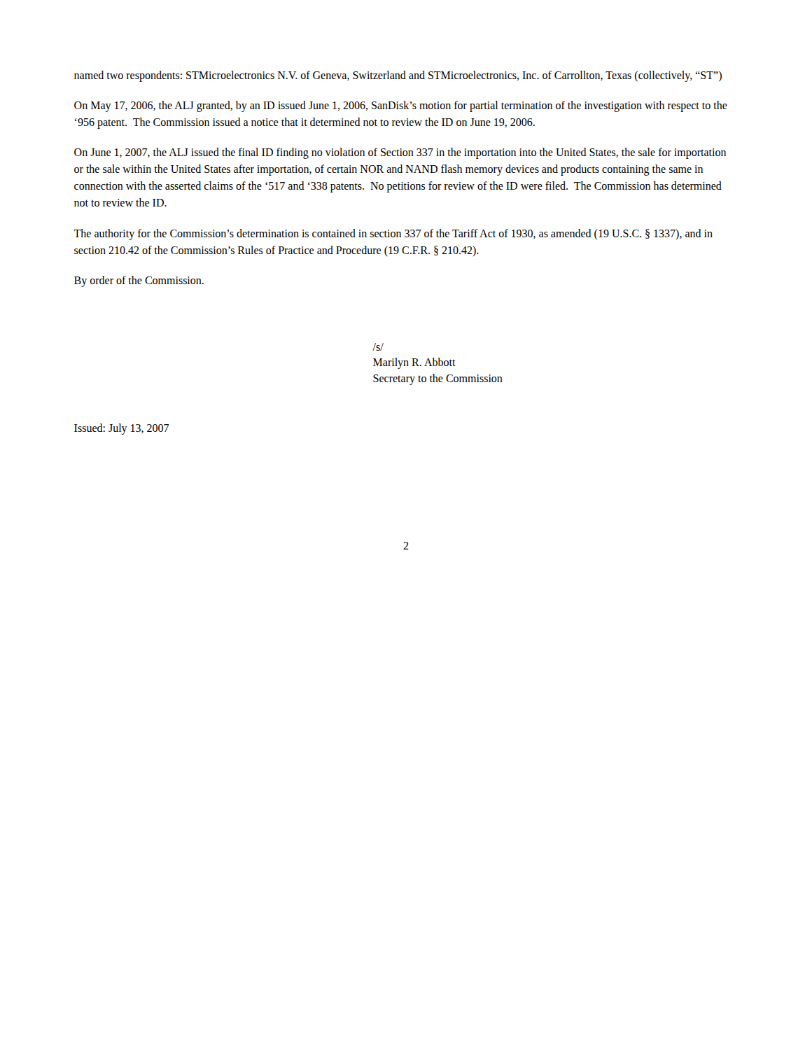named two respondents: STMicroelectronics N.V. of Geneva, Switzerland and STMicroelectronics, Inc. of Carrollton, Texas (collectively, “ST”)
On May 17, 2006, the ALJ granted, by an ID issued June 1, 2006, SanDisk’s motion for partial termination of the investigation with respect to the ‘956 patent. The Commission issued a notice that it determined not to review the ID on June 19, 2006.
On June 1, 2007, the ALJ issued the final ID finding no violation of Section 337 in the importation into the United States, the sale for importation or the sale within the United States after importation, of certain NOR and NAND flash memory devices and products containing the same in connection with the asserted claims of the ‘517 and ‘338 patents. No petitions for review of the ID were filed. The Commission has determined not to review the ID.
The authority for the Commission’s determination is contained in section 337 of the Tariff Act of 1930, as amended (19 U.S.C. § 1337), and in section 210.42 of the Commission’s Rules of Practice and Procedure (19 C.F.R. § 210.42).
By order of the Commission.
/s/
Marilyn R. Abbott
Secretary to the Commission
Issued: July 13, 2007
2